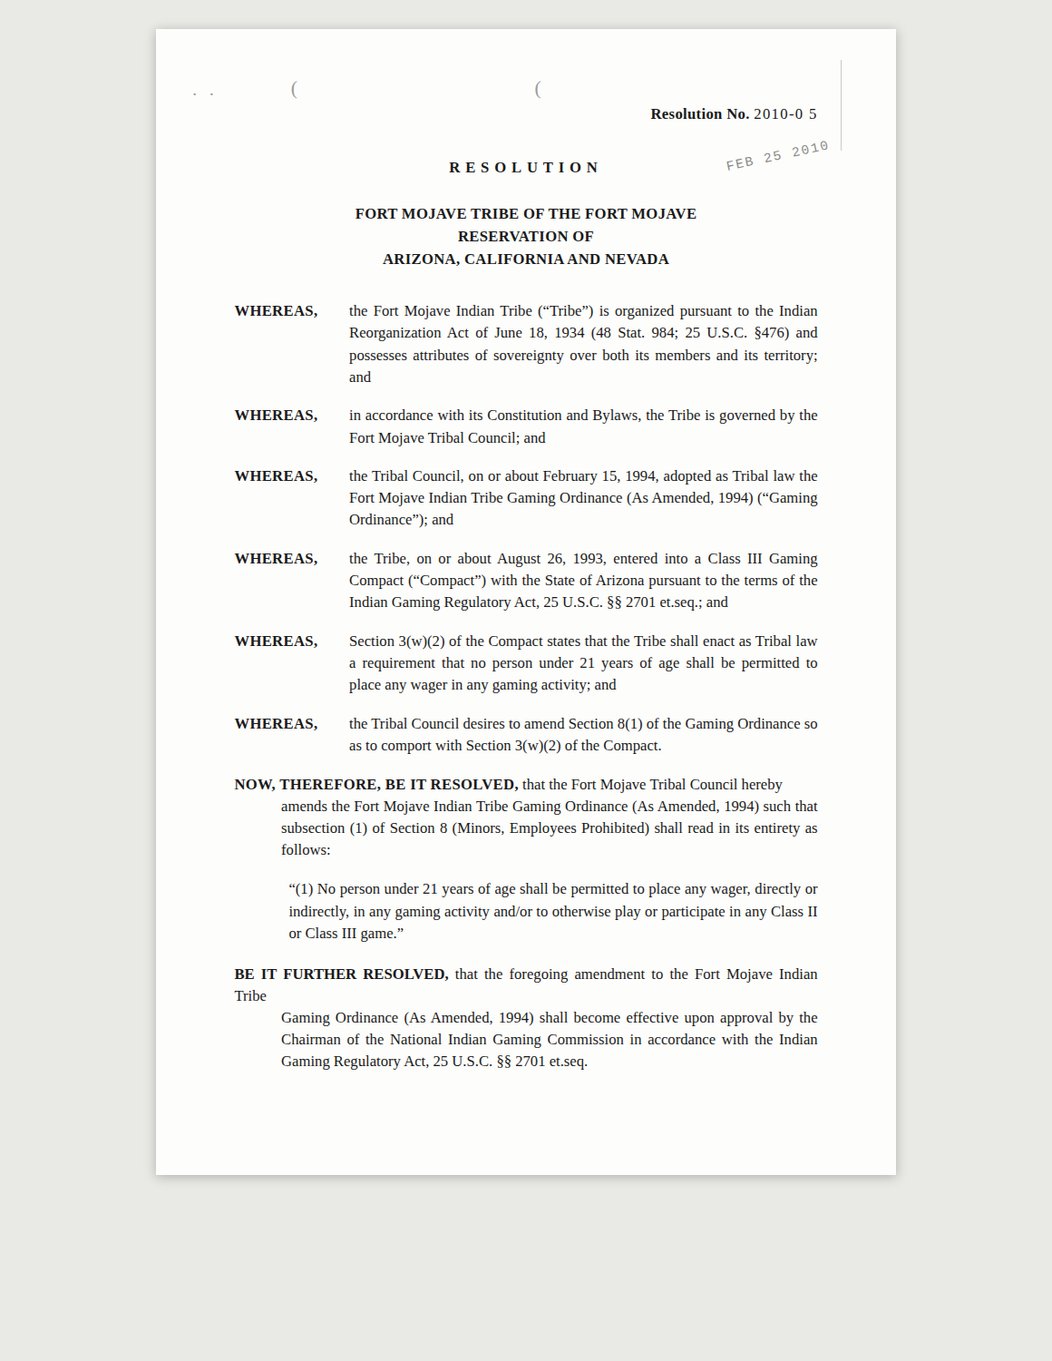. . ( (
Resolution No. 2010-0 5
FEB 25 2010
RESOLUTION
FORT MOJAVE TRIBE OF THE FORT MOJAVE
RESERVATION OF
ARIZONA, CALIFORNIA AND NEVADA
WHEREAS,
the Fort Mojave Indian Tribe (“Tribe”) is organized pursuant to the Indian Reorganization Act of June 18, 1934 (48 Stat. 984; 25 U.S.C. §476) and possesses attributes of sovereignty over both its members and its territory; and
WHEREAS,
in accordance with its Constitution and Bylaws, the Tribe is governed by the Fort Mojave Tribal Council; and
WHEREAS,
the Tribal Council, on or about February 15, 1994, adopted as Tribal law the Fort Mojave Indian Tribe Gaming Ordinance (As Amended, 1994) (“Gaming Ordinance”); and
WHEREAS,
the Tribe, on or about August 26, 1993, entered into a Class III Gaming Compact (“Compact”) with the State of Arizona pursuant to the terms of the Indian Gaming Regulatory Act, 25 U.S.C. §§ 2701 et.seq.; and
WHEREAS,
Section 3(w)(2) of the Compact states that the Tribe shall enact as Tribal law a requirement that no person under 21 years of age shall be permitted to place any wager in any gaming activity; and
WHEREAS,
the Tribal Council desires to amend Section 8(1) of the Gaming Ordinance so as to comport with Section 3(w)(2) of the Compact.
NOW, THEREFORE, BE IT RESOLVED, that the Fort Mojave Tribal Council hereby amends the Fort Mojave Indian Tribe Gaming Ordinance (As Amended, 1994) such that subsection (1) of Section 8 (Minors, Employees Prohibited) shall read in its entirety as follows:
“(1) No person under 21 years of age shall be permitted to place any wager, directly or indirectly, in any gaming activity and/or to otherwise play or participate in any Class II or Class III game.”
BE IT FURTHER RESOLVED, that the foregoing amendment to the Fort Mojave Indian Tribe Gaming Ordinance (As Amended, 1994) shall become effective upon approval by the Chairman of the National Indian Gaming Commission in accordance with the Indian Gaming Regulatory Act, 25 U.S.C. §§ 2701 et.seq.